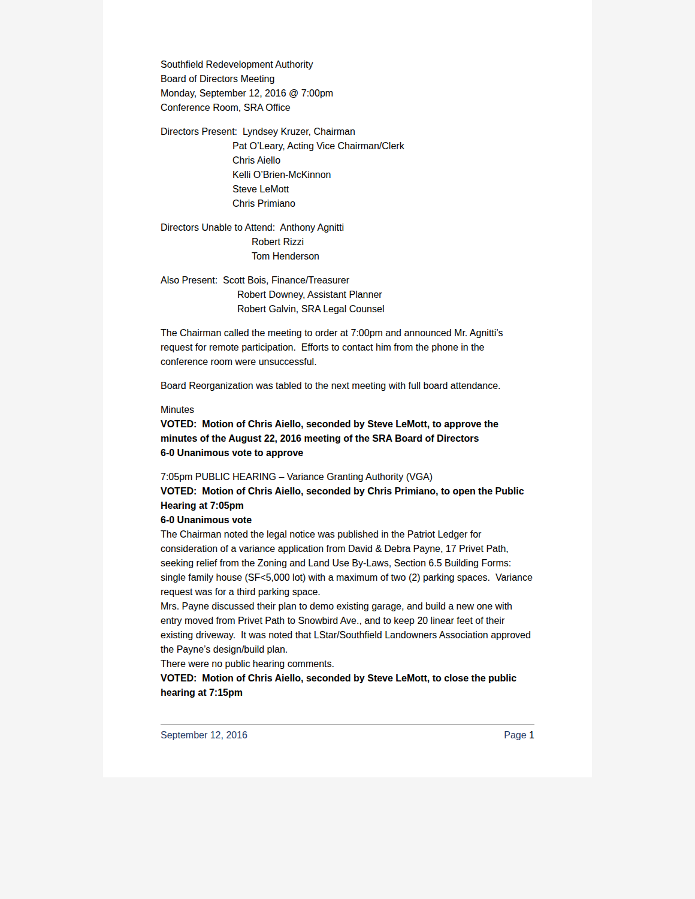Southfield Redevelopment Authority
Board of Directors Meeting
Monday, September 12, 2016 @ 7:00pm
Conference Room, SRA Office
Directors Present: Lyndsey Kruzer, Chairman
Pat O’Leary, Acting Vice Chairman/Clerk
Chris Aiello
Kelli O’Brien-McKinnon
Steve LeMott
Chris Primiano
Directors Unable to Attend: Anthony Agnitti
Robert Rizzi
Tom Henderson
Also Present: Scott Bois, Finance/Treasurer
Robert Downey, Assistant Planner
Robert Galvin, SRA Legal Counsel
The Chairman called the meeting to order at 7:00pm and announced Mr. Agnitti’s request for remote participation. Efforts to contact him from the phone in the conference room were unsuccessful.
Board Reorganization was tabled to the next meeting with full board attendance.
Minutes
VOTED: Motion of Chris Aiello, seconded by Steve LeMott, to approve the minutes of the August 22, 2016 meeting of the SRA Board of Directors
6-0 Unanimous vote to approve
7:05pm PUBLIC HEARING – Variance Granting Authority (VGA)
VOTED: Motion of Chris Aiello, seconded by Chris Primiano, to open the Public Hearing at 7:05pm
6-0 Unanimous vote
The Chairman noted the legal notice was published in the Patriot Ledger for consideration of a variance application from David & Debra Payne, 17 Privet Path, seeking relief from the Zoning and Land Use By-Laws, Section 6.5 Building Forms: single family house (SF<5,000 lot) with a maximum of two (2) parking spaces. Variance request was for a third parking space.
Mrs. Payne discussed their plan to demo existing garage, and build a new one with entry moved from Privet Path to Snowbird Ave., and to keep 20 linear feet of their existing driveway. It was noted that LStar/Southfield Landowners Association approved the Payne’s design/build plan.
There were no public hearing comments.
VOTED: Motion of Chris Aiello, seconded by Steve LeMott, to close the public hearing at 7:15pm
September 12, 2016
Page 1